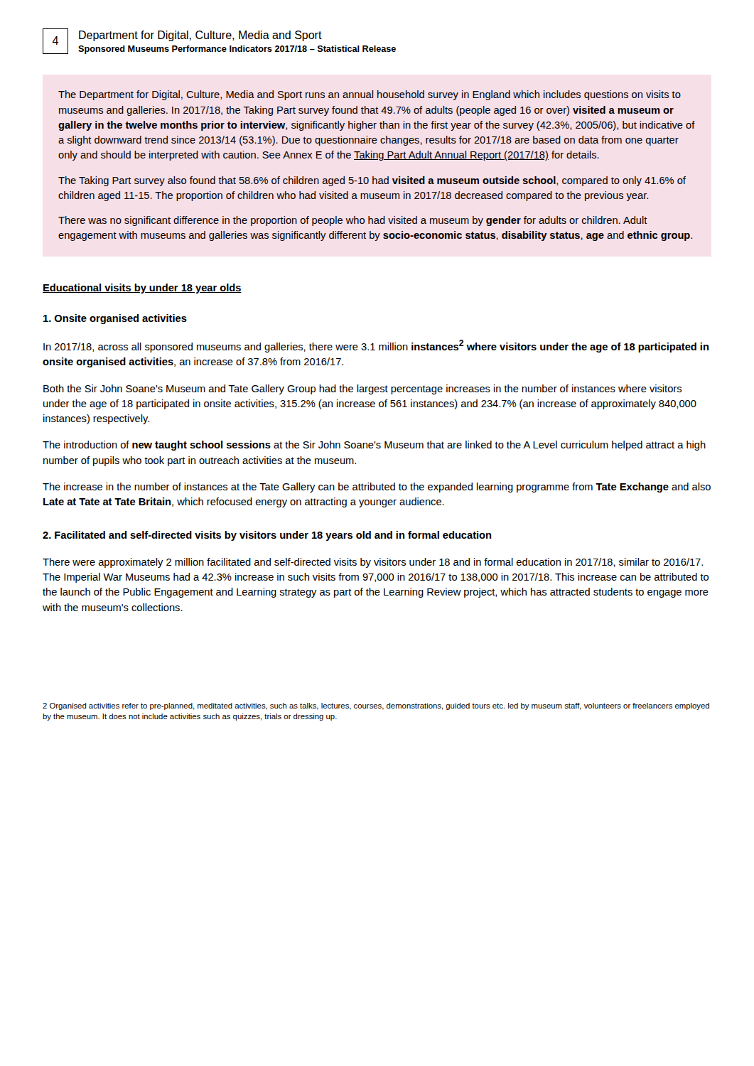4
Department for Digital, Culture, Media and Sport
Sponsored Museums Performance Indicators 2017/18 – Statistical Release
The Department for Digital, Culture, Media and Sport runs an annual household survey in England which includes questions on visits to museums and galleries. In 2017/18, the Taking Part survey found that 49.7% of adults (people aged 16 or over) visited a museum or gallery in the twelve months prior to interview, significantly higher than in the first year of the survey (42.3%, 2005/06), but indicative of a slight downward trend since 2013/14 (53.1%). Due to questionnaire changes, results for 2017/18 are based on data from one quarter only and should be interpreted with caution. See Annex E of the Taking Part Adult Annual Report (2017/18) for details.
The Taking Part survey also found that 58.6% of children aged 5-10 had visited a museum outside school, compared to only 41.6% of children aged 11-15. The proportion of children who had visited a museum in 2017/18 decreased compared to the previous year.
There was no significant difference in the proportion of people who had visited a museum by gender for adults or children. Adult engagement with museums and galleries was significantly different by socio-economic status, disability status, age and ethnic group.
Educational visits by under 18 year olds
1. Onsite organised activities
In 2017/18, across all sponsored museums and galleries, there were 3.1 million instances2 where visitors under the age of 18 participated in onsite organised activities, an increase of 37.8% from 2016/17.
Both the Sir John Soane's Museum and Tate Gallery Group had the largest percentage increases in the number of instances where visitors under the age of 18 participated in onsite activities, 315.2% (an increase of 561 instances) and 234.7% (an increase of approximately 840,000 instances) respectively.
The introduction of new taught school sessions at the Sir John Soane's Museum that are linked to the A Level curriculum helped attract a high number of pupils who took part in outreach activities at the museum.
The increase in the number of instances at the Tate Gallery can be attributed to the expanded learning programme from Tate Exchange and also Late at Tate at Tate Britain, which refocused energy on attracting a younger audience.
2. Facilitated and self-directed visits by visitors under 18 years old and in formal education
There were approximately 2 million facilitated and self-directed visits by visitors under 18 and in formal education in 2017/18, similar to 2016/17.
The Imperial War Museums had a 42.3% increase in such visits from 97,000 in 2016/17 to 138,000 in 2017/18. This increase can be attributed to the launch of the Public Engagement and Learning strategy as part of the Learning Review project, which has attracted students to engage more with the museum's collections.
2 Organised activities refer to pre-planned, meditated activities, such as talks, lectures, courses, demonstrations, guided tours etc. led by museum staff, volunteers or freelancers employed by the museum. It does not include activities such as quizzes, trials or dressing up.